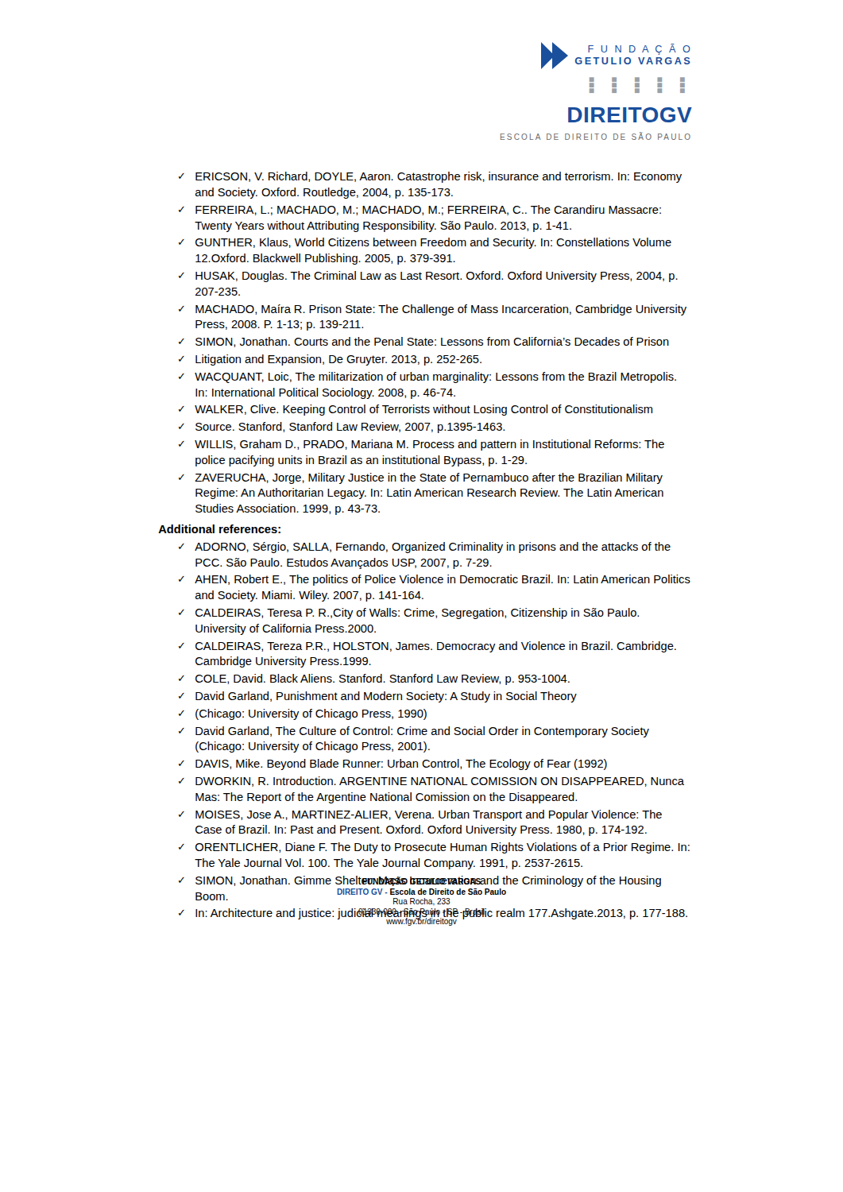F U N D A Ç Ã O GETULIO VARGAS
■ ■ ■ ■ ■
■ ■ ■ ■ ■
■ ■ ■ ■ ■
DIREITOGV
ESCOLA DE DIREITO DE SÃO PAULO
ERICSON, V. Richard, DOYLE, Aaron. Catastrophe risk, insurance and terrorism. In: Economy and Society. Oxford. Routledge, 2004, p. 135-173.
FERREIRA, L.; MACHADO, M.; MACHADO, M.; FERREIRA, C.. The Carandiru Massacre: Twenty Years without Attributing Responsibility. São Paulo. 2013, p. 1-41.
GUNTHER, Klaus, World Citizens between Freedom and Security. In: Constellations Volume 12.Oxford. Blackwell Publishing. 2005, p. 379-391.
HUSAK, Douglas. The Criminal Law as Last Resort. Oxford. Oxford University Press, 2004, p. 207-235.
MACHADO, Maíra R. Prison State: The Challenge of Mass Incarceration, Cambridge University Press, 2008. P. 1-13; p. 139-211.
SIMON, Jonathan. Courts and the Penal State: Lessons from California’s Decades of Prison
Litigation and Expansion, De Gruyter. 2013, p. 252-265.
WACQUANT, Loic, The militarization of urban marginality: Lessons from the Brazil Metropolis. In: International Political Sociology. 2008, p. 46-74.
WALKER, Clive. Keeping Control of Terrorists without Losing Control of Constitutionalism
Source. Stanford, Stanford Law Review, 2007, p.1395-1463.
WILLIS, Graham D., PRADO, Mariana M. Process and pattern in Institutional Reforms: The police pacifying units in Brazil as an institutional Bypass, p. 1-29.
ZAVERUCHA, Jorge, Military Justice in the State of Pernambuco after the Brazilian Military Regime: An Authoritarian Legacy. In: Latin American Research Review. The Latin American Studies Association. 1999, p. 43-73.
Additional references:
ADORNO, Sérgio, SALLA, Fernando, Organized Criminality in prisons and the attacks of the PCC. São Paulo. Estudos Avançados USP, 2007, p. 7-29.
AHEN, Robert E., The politics of Police Violence in Democratic Brazil. In: Latin American Politics and Society. Miami. Wiley. 2007, p. 141-164.
CALDEIRAS, Teresa P. R.,City of Walls: Crime, Segregation, Citizenship in São Paulo. University of California Press.2000.
CALDEIRAS, Tereza P.R., HOLSTON, James. Democracy and Violence in Brazil. Cambridge. Cambridge University Press.1999.
COLE, David. Black Aliens. Stanford. Stanford Law Review, p. 953-1004.
David Garland, Punishment and Modern Society: A Study in Social Theory
(Chicago: University of Chicago Press, 1990)
David Garland, The Culture of Control: Crime and Social Order in Contemporary Society (Chicago: University of Chicago Press, 2001).
DAVIS, Mike. Beyond Blade Runner: Urban Control, The Ecology of Fear (1992)
DWORKIN, R. Introduction. ARGENTINE NATIONAL COMISSION ON DISAPPEARED, Nunca Mas: The Report of the Argentine National Comission on the Disappeared.
MOISES, Jose A., MARTINEZ-ALIER, Verena. Urban Transport and Popular Violence: The Case of Brazil. In: Past and Present. Oxford. Oxford University Press. 1980, p. 174-192.
ORENTLICHER, Diane F. The Duty to Prosecute Human Rights Violations of a Prior Regime. In: The Yale Journal Vol. 100. The Yale Journal Company. 1991, p. 2537-2615.
SIMON, Jonathan. Gimme Shelter: Mass Incarceration and the Criminology of the Housing Boom.
In: Architecture and justice: judicial meanings in the public realm 177.Ashgate.2013, p. 177-188.
FUNDAÇÃO GETULIO VARGAS
DIREITO GV - Escola de Direito de São Paulo
Rua Rocha, 233
01330-000 - São Paulo - SP - Brasil
www.fgv.br/direitogv